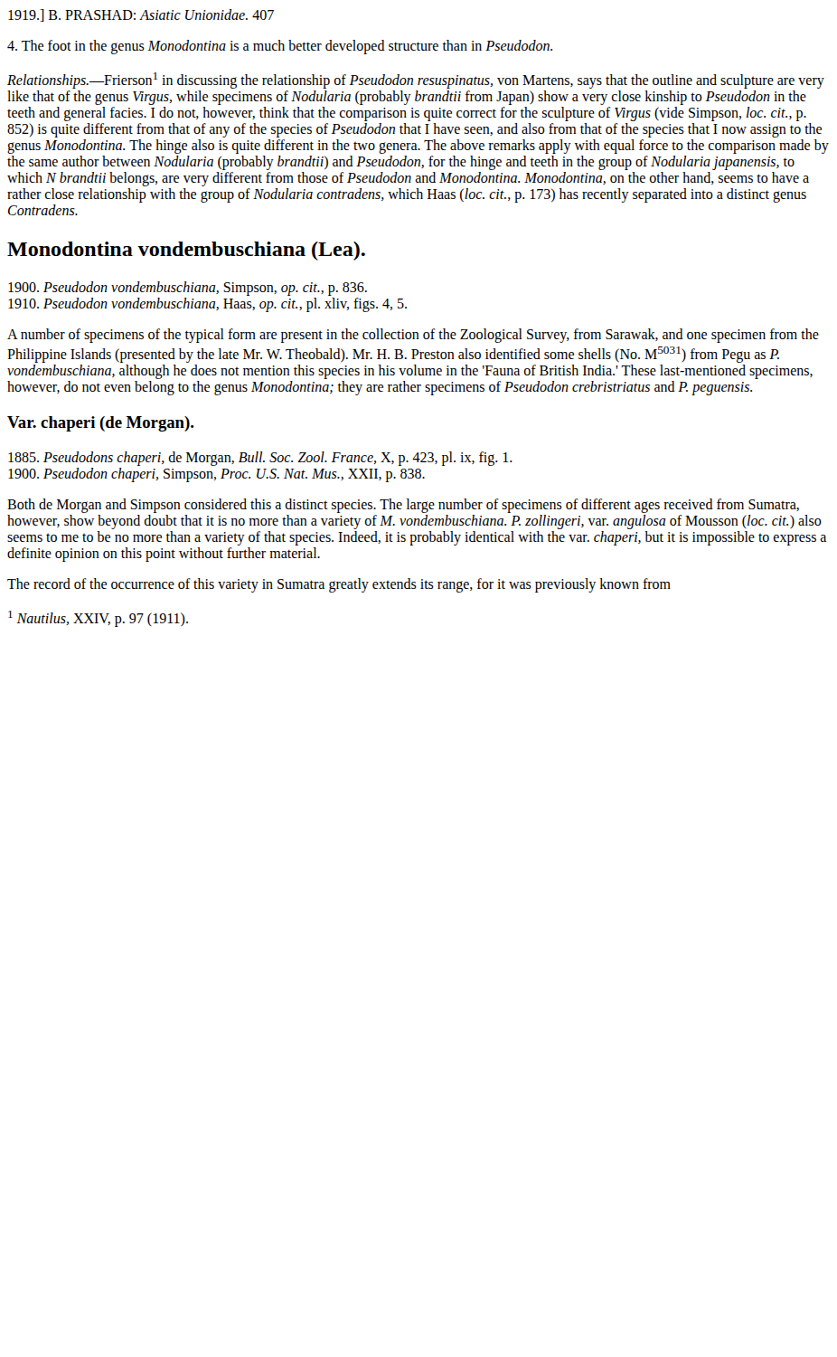1919.] B. PRASHAD: Asiatic Unionidae. 407
4. The foot in the genus Monodontina is a much better developed structure than in Pseudodon.
Relationships.—Frierson1 in discussing the relationship of Pseudodon resuspinatus, von Martens, says that the outline and sculpture are very like that of the genus Virgus, while specimens of Nodularia (probably brandtii from Japan) show a very close kinship to Pseudodon in the teeth and general facies. I do not, however, think that the comparison is quite correct for the sculpture of Virgus (vide Simpson, loc. cit., p. 852) is quite different from that of any of the species of Pseudodon that I have seen, and also from that of the species that I now assign to the genus Monodontina. The hinge also is quite different in the two genera. The above remarks apply with equal force to the comparison made by the same author between Nodularia (probably brandtii) and Pseudodon, for the hinge and teeth in the group of Nodularia japanensis, to which N brandtii belongs, are very different from those of Pseudodon and Monodontina. Monodontina, on the other hand, seems to have a rather close relationship with the group of Nodularia contradens, which Haas (loc. cit., p. 173) has recently separated into a distinct genus Contradens.
Monodontina vondembuschiana (Lea).
1900. Pseudodon vondembuschiana, Simpson, op. cit., p. 836.
1910. Pseudodon vondembuschiana, Haas, op. cit., pl. xliv, figs. 4, 5.
A number of specimens of the typical form are present in the collection of the Zoological Survey, from Sarawak, and one specimen from the Philippine Islands (presented by the late Mr. W. Theobald). Mr. H. B. Preston also identified some shells (No. M5031) from Pegu as P. vondembuschiana, although he does not mention this species in his volume in the 'Fauna of British India.' These last-mentioned specimens, however, do not even belong to the genus Monodontina; they are rather specimens of Pseudodon crebristriatus and P. peguensis.
Var. chaperi (de Morgan).
1885. Pseudodons chaperi, de Morgan, Bull. Soc. Zool. France, X, p. 423, pl. ix, fig. 1.
1900. Pseudodon chaperi, Simpson, Proc. U.S. Nat. Mus., XXII, p. 838.
Both de Morgan and Simpson considered this a distinct species. The large number of specimens of different ages received from Sumatra, however, show beyond doubt that it is no more than a variety of M. vondembuschiana. P. zollingeri, var. angulosa of Mousson (loc. cit.) also seems to me to be no more than a variety of that species. Indeed, it is probably identical with the var. chaperi, but it is impossible to express a definite opinion on this point without further material.
The record of the occurrence of this variety in Sumatra greatly extends its range, for it was previously known from
1 Nautilus, XXIV, p. 97 (1911).